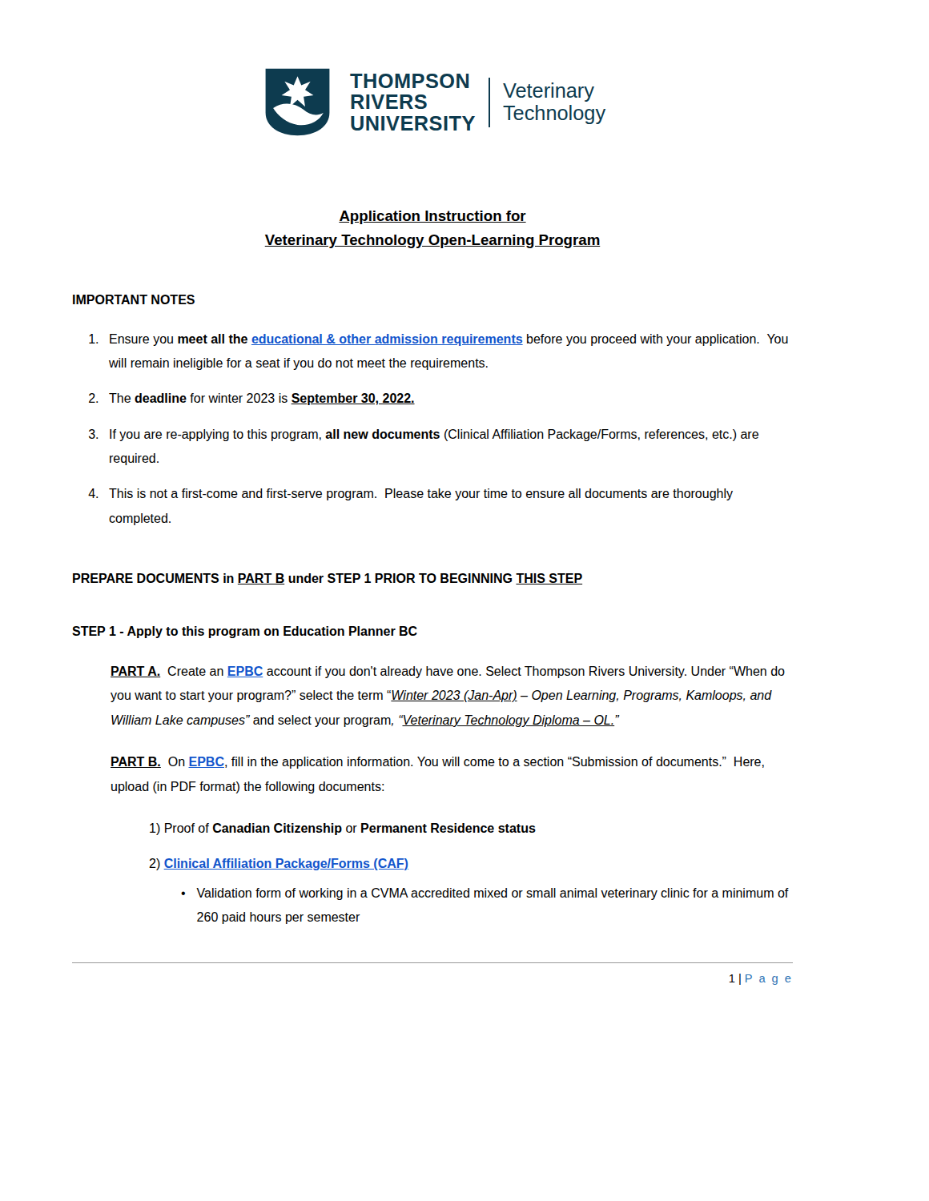THOMPSON
RIVERS
UNIVERSITY
Veterinary
Technology
Application Instruction for
Veterinary Technology Open-Learning Program
IMPORTANT NOTES
Ensure you meet all the educational & other admission requirements before you proceed with your application. You will remain ineligible for a seat if you do not meet the requirements.
The deadline for winter 2023 is September 30, 2022.
If you are re-applying to this program, all new documents (Clinical Affiliation Package/Forms, references, etc.) are required.
This is not a first-come and first-serve program. Please take your time to ensure all documents are thoroughly completed.
PREPARE DOCUMENTS in PART B under STEP 1 PRIOR TO BEGINNING THIS STEP
STEP 1 - Apply to this program on Education Planner BC
PART A. Create an EPBC account if you don't already have one. Select Thompson Rivers University. Under “When do you want to start your program?” select the term “Winter 2023 (Jan-Apr) – Open Learning, Programs, Kamloops, and William Lake campuses” and select your program, “Veterinary Technology Diploma – OL.”
PART B. On EPBC, fill in the application information. You will come to a section “Submission of documents.” Here, upload (in PDF format) the following documents:
1) Proof of Canadian Citizenship or Permanent Residence status
2) Clinical Affiliation Package/Forms (CAF)
• Validation form of working in a CVMA accredited mixed or small animal veterinary clinic for a minimum of 260 paid hours per semester
1 | P a g e